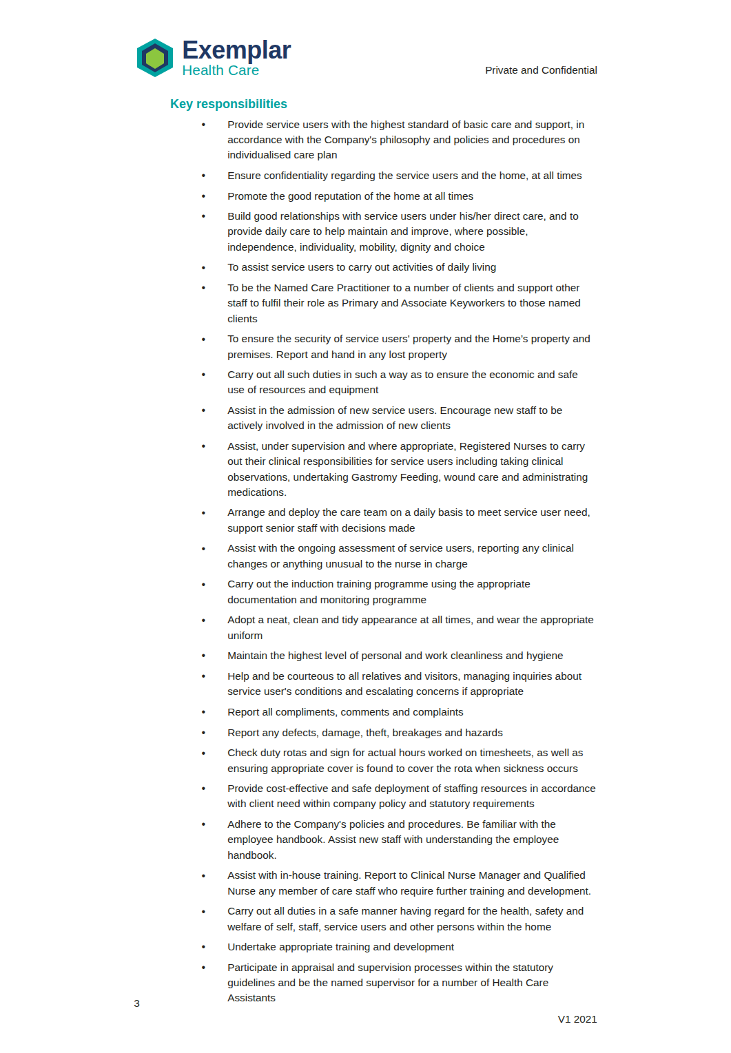Exemplar
Health Care
Private and Confidential
Key responsibilities
Provide service users with the highest standard of basic care and support, in accordance with the Company's philosophy and policies and procedures on individualised care plan
Ensure confidentiality regarding the service users and the home, at all times
Promote the good reputation of the home at all times
Build good relationships with service users under his/her direct care, and to provide daily care to help maintain and improve, where possible, independence, individuality, mobility, dignity and choice
To assist service users to carry out activities of daily living
To be the Named Care Practitioner to a number of clients and support other staff to fulfil their role as Primary and Associate Keyworkers to those named clients
To ensure the security of service users' property and the Home’s property and premises. Report and hand in any lost property
Carry out all such duties in such a way as to ensure the economic and safe use of resources and equipment
Assist in the admission of new service users. Encourage new staff to be actively involved in the admission of new clients
Assist, under supervision and where appropriate, Registered Nurses to carry out their clinical responsibilities for service users including taking clinical observations, undertaking Gastromy Feeding, wound care and administrating medications.
Arrange and deploy the care team on a daily basis to meet service user need, support senior staff with decisions made
Assist with the ongoing assessment of service users, reporting any clinical changes or anything unusual to the nurse in charge
Carry out the induction training programme using the appropriate documentation and monitoring programme
Adopt a neat, clean and tidy appearance at all times, and wear the appropriate uniform
Maintain the highest level of personal and work cleanliness and hygiene
Help and be courteous to all relatives and visitors, managing inquiries about service user's conditions and escalating concerns if appropriate
Report all compliments, comments and complaints
Report any defects, damage, theft, breakages and hazards
Check duty rotas and sign for actual hours worked on timesheets, as well as ensuring appropriate cover is found to cover the rota when sickness occurs
Provide cost-effective and safe deployment of staffing resources in accordance with client need within company policy and statutory requirements
Adhere to the Company's policies and procedures. Be familiar with the employee handbook. Assist new staff with understanding the employee handbook.
Assist with in-house training. Report to Clinical Nurse Manager and Qualified Nurse any member of care staff who require further training and development.
Carry out all duties in a safe manner having regard for the health, safety and welfare of self, staff, service users and other persons within the home
Undertake appropriate training and development
Participate in appraisal and supervision processes within the statutory guidelines and be the named supervisor for a number of Health Care Assistants
3
V1 2021